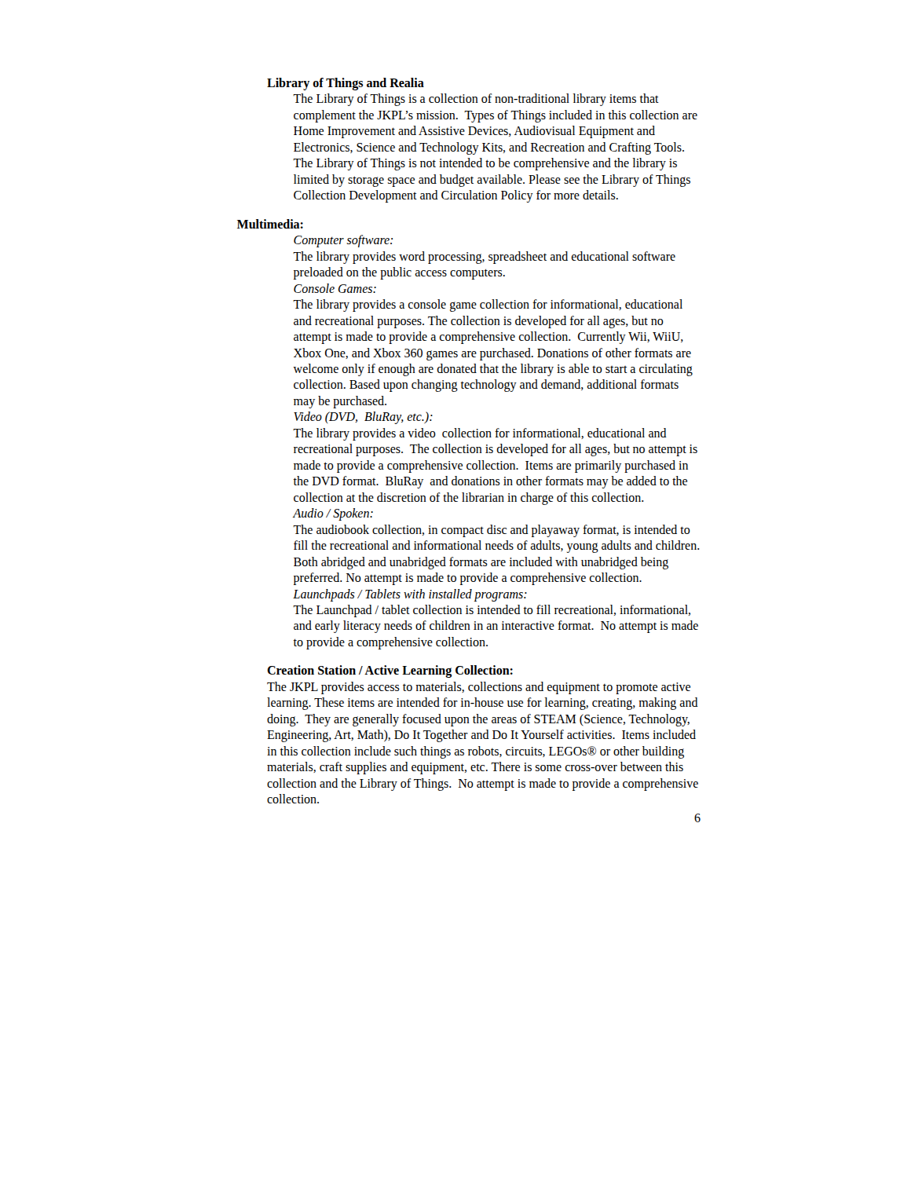Library of Things and Realia
The Library of Things is a collection of non-traditional library items that complement the JKPL’s mission. Types of Things included in this collection are Home Improvement and Assistive Devices, Audiovisual Equipment and Electronics, Science and Technology Kits, and Recreation and Crafting Tools. The Library of Things is not intended to be comprehensive and the library is limited by storage space and budget available. Please see the Library of Things Collection Development and Circulation Policy for more details.
Multimedia:
Computer software:
The library provides word processing, spreadsheet and educational software preloaded on the public access computers.
Console Games:
The library provides a console game collection for informational, educational and recreational purposes. The collection is developed for all ages, but no attempt is made to provide a comprehensive collection. Currently Wii, WiiU, Xbox One, and Xbox 360 games are purchased. Donations of other formats are welcome only if enough are donated that the library is able to start a circulating collection. Based upon changing technology and demand, additional formats may be purchased.
Video (DVD, BluRay, etc.):
The library provides a video collection for informational, educational and recreational purposes. The collection is developed for all ages, but no attempt is made to provide a comprehensive collection. Items are primarily purchased in the DVD format. BluRay and donations in other formats may be added to the collection at the discretion of the librarian in charge of this collection.
Audio / Spoken:
The audiobook collection, in compact disc and playaway format, is intended to fill the recreational and informational needs of adults, young adults and children. Both abridged and unabridged formats are included with unabridged being preferred. No attempt is made to provide a comprehensive collection.
Launchpads / Tablets with installed programs:
The Launchpad / tablet collection is intended to fill recreational, informational, and early literacy needs of children in an interactive format. No attempt is made to provide a comprehensive collection.
Creation Station / Active Learning Collection:
The JKPL provides access to materials, collections and equipment to promote active learning. These items are intended for in-house use for learning, creating, making and doing. They are generally focused upon the areas of STEAM (Science, Technology, Engineering, Art, Math), Do It Together and Do It Yourself activities. Items included in this collection include such things as robots, circuits, LEGOs® or other building materials, craft supplies and equipment, etc. There is some cross-over between this collection and the Library of Things. No attempt is made to provide a comprehensive collection.
6